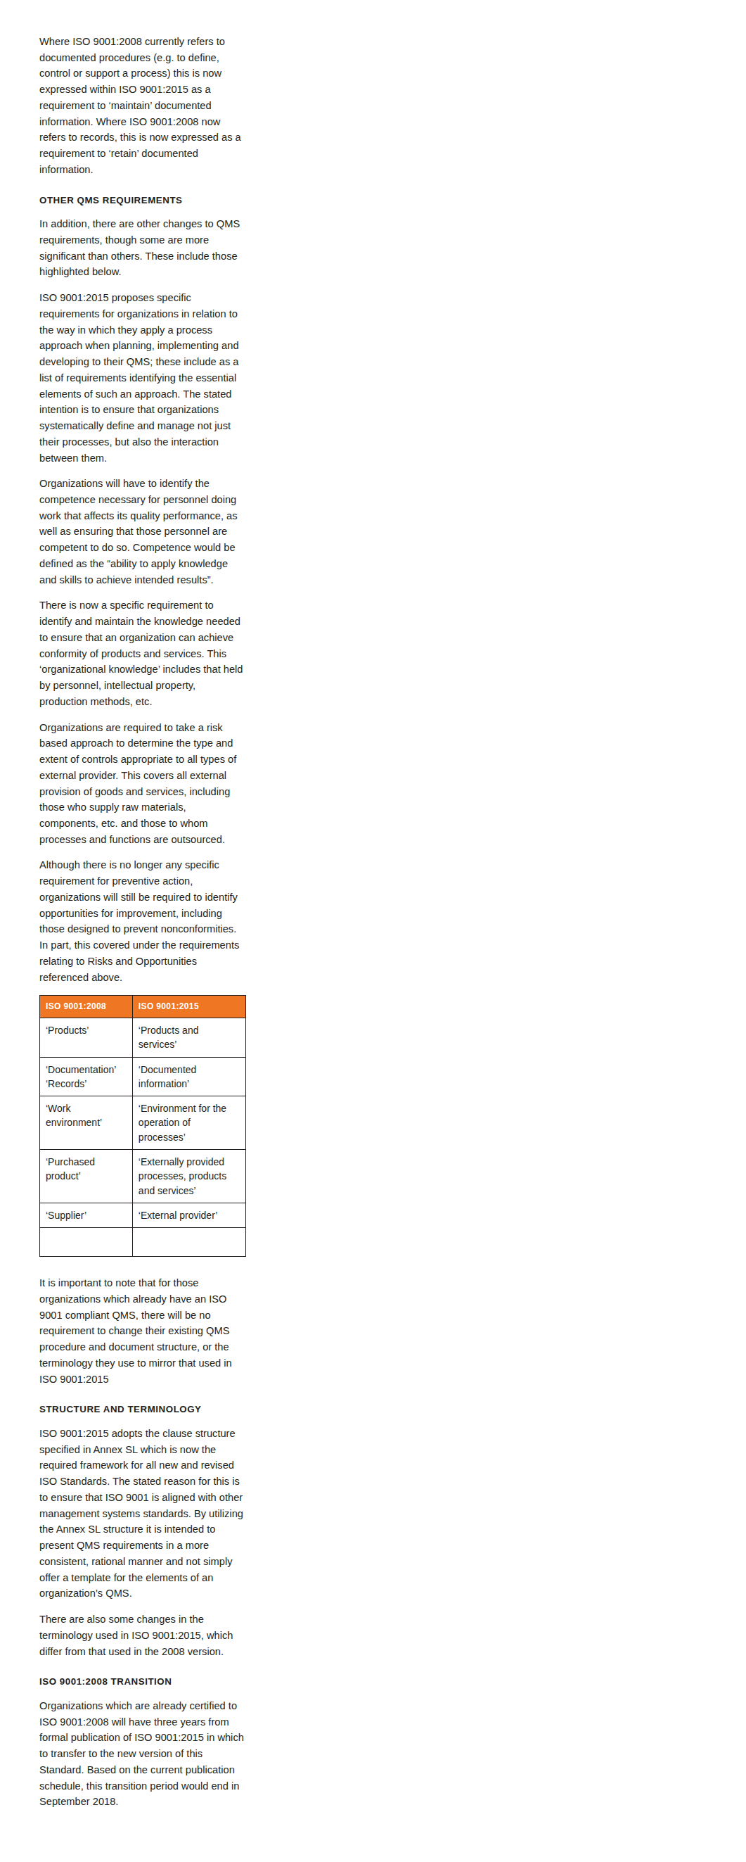Where ISO 9001:2008 currently refers to documented procedures (e.g. to define, control or support a process) this is now expressed within ISO 9001:2015 as a requirement to ‘maintain’ documented information. Where ISO 9001:2008 now refers to records, this is now expressed as a requirement to ‘retain’ documented information.
Other QMS requirements
In addition, there are other changes to QMS requirements, though some are more significant than others. These include those highlighted below.
ISO 9001:2015 proposes specific requirements for organizations in relation to the way in which they apply a process approach when planning, implementing and developing to their QMS; these include as a list of requirements identifying the essential elements of such an approach. The stated intention is to ensure that organizations systematically define and manage not just their processes, but also the interaction between them.
Organizations will have to identify the competence necessary for personnel doing work that affects its quality performance, as well as ensuring that those personnel are competent to do so. Competence would be defined as the “ability to apply knowledge and skills to achieve intended results”.
There is now a specific requirement to identify and maintain the knowledge needed to ensure that an organization can achieve conformity of products and services. This ‘organizational knowledge’ includes that held by personnel, intellectual property, production methods, etc.
Organizations are required to take a risk based approach to determine the type and extent of controls appropriate to all types of external provider. This covers all external provision of goods and services, including those who supply raw materials, components, etc. and those to whom processes and functions are outsourced.
Although there is no longer any specific requirement for preventive action, organizations will still be required to identify opportunities for improvement, including those designed to prevent nonconformities. In part, this covered under the requirements relating to Risks and Opportunities referenced above.
| ISO 9001:2008 | ISO 9001:2015 |
| --- | --- |
| ‘Products’ | ‘Products and services’ |
| ‘Documentation’ ‘Records’ | ‘Documented information’ |
| ‘Work environment’ | ‘Environment for the operation of processes’ |
| ‘Purchased product’ | ‘Externally provided processes, products and services’ |
| ‘Supplier’ | ‘External provider’ |
It is important to note that for those organizations which already have an ISO 9001 compliant QMS, there will be no requirement to change their existing QMS procedure and document structure, or the terminology they use to mirror that used in ISO 9001:2015
Structure and terminology
ISO 9001:2015 adopts the clause structure specified in Annex SL which is now the required framework for all new and revised ISO Standards. The stated reason for this is to ensure that ISO 9001 is aligned with other management systems standards. By utilizing the Annex SL structure it is intended to present QMS requirements in a more consistent, rational manner and not simply offer a template for the elements of an organization’s QMS.
There are also some changes in the terminology used in ISO 9001:2015, which differ from that used in the 2008 version.
ISO 9001:2008 transition
Organizations which are already certified to ISO 9001:2008 will have three years from formal publication of ISO 9001:2015 in which to transfer to the new version of this Standard. Based on the current publication schedule, this transition period would end in September 2018.